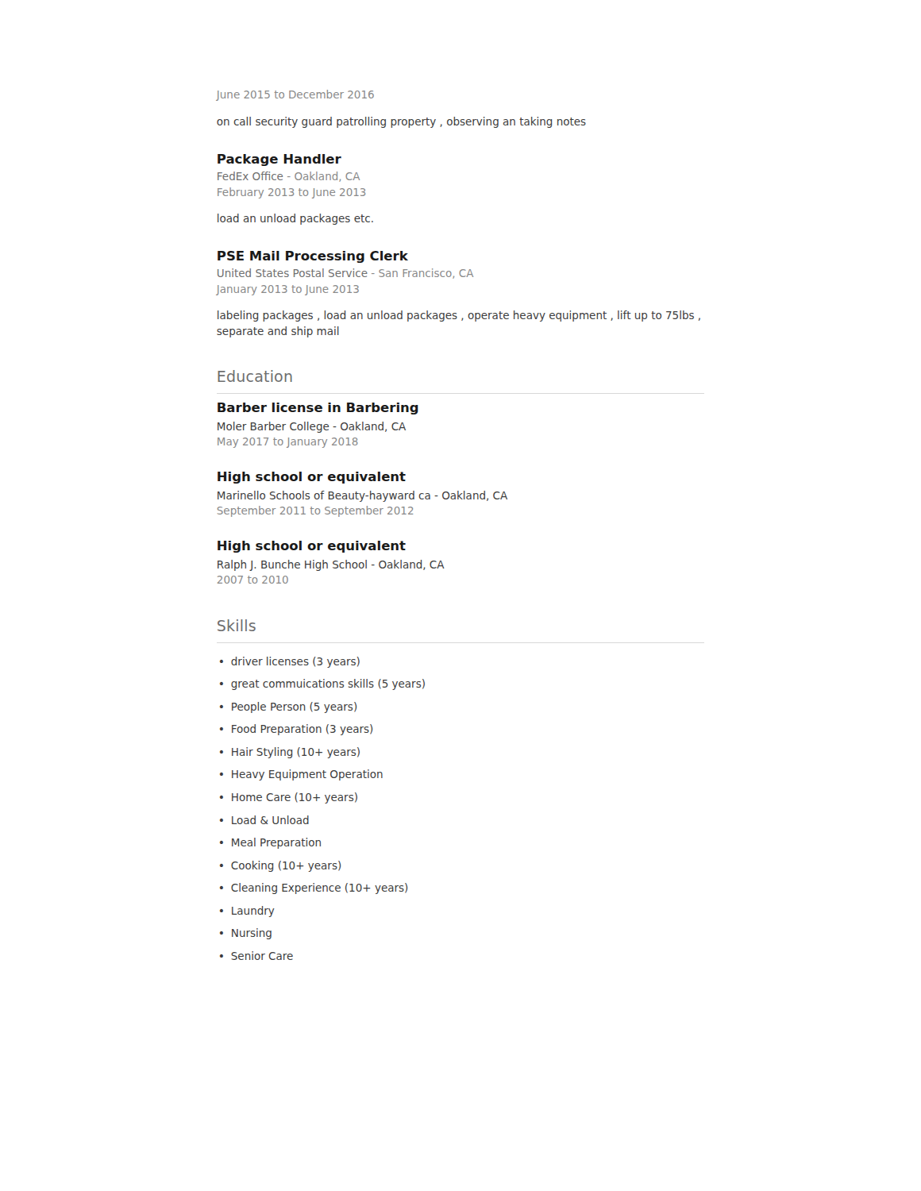June 2015 to December 2016
on call security guard patrolling property , observing an taking notes
Package Handler
FedEx Office - Oakland, CA
February 2013 to June 2013
load an unload packages etc.
PSE Mail Processing Clerk
United States Postal Service - San Francisco, CA
January 2013 to June 2013
labeling packages , load an unload packages , operate heavy equipment , lift up to 75lbs , separate and ship mail
Education
Barber license in Barbering
Moler Barber College - Oakland, CA
May 2017 to January 2018
High school or equivalent
Marinello Schools of Beauty-hayward ca - Oakland, CA
September 2011 to September 2012
High school or equivalent
Ralph J. Bunche High School - Oakland, CA
2007 to 2010
Skills
driver licenses (3 years)
great commuications skills (5 years)
People Person (5 years)
Food Preparation (3 years)
Hair Styling (10+ years)
Heavy Equipment Operation
Home Care (10+ years)
Load & Unload
Meal Preparation
Cooking (10+ years)
Cleaning Experience (10+ years)
Laundry
Nursing
Senior Care